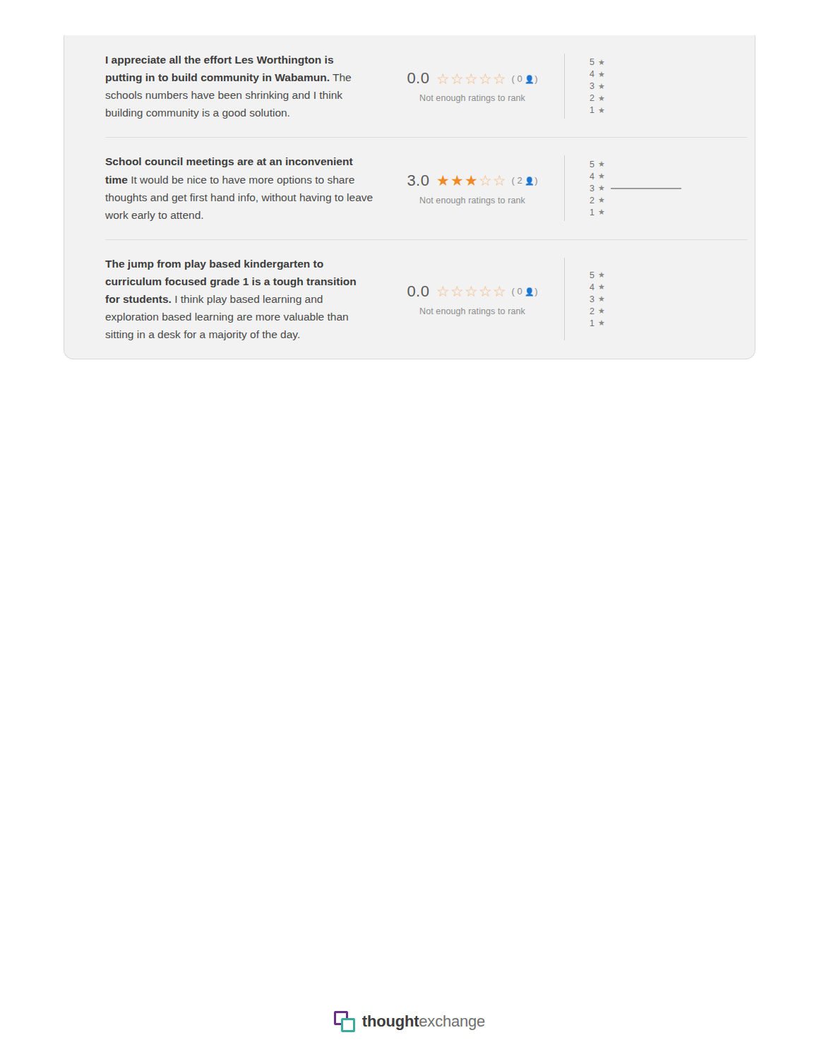I appreciate all the effort Les Worthington is putting in to build community in Wabamun. The schools numbers have been shrinking and I think building community is a good solution.
0.0 ☆☆☆☆☆ ( 0 👤)
Not enough ratings to rank
5★
4★
3★
2★
1★
School council meetings are at an inconvenient time It would be nice to have more options to share thoughts and get first hand info, without having to leave work early to attend.
3.0 ★★★☆☆ ( 2 👤)
Not enough ratings to rank
5★
4★
3★
2★
1★
The jump from play based kindergarten to curriculum focused grade 1 is a tough transition for students. I think play based learning and exploration based learning are more valuable than sitting in a desk for a majority of the day.
0.0 ☆☆☆☆☆ ( 0 👤)
Not enough ratings to rank
5★
4★
3★
2★
1★
thought exchange